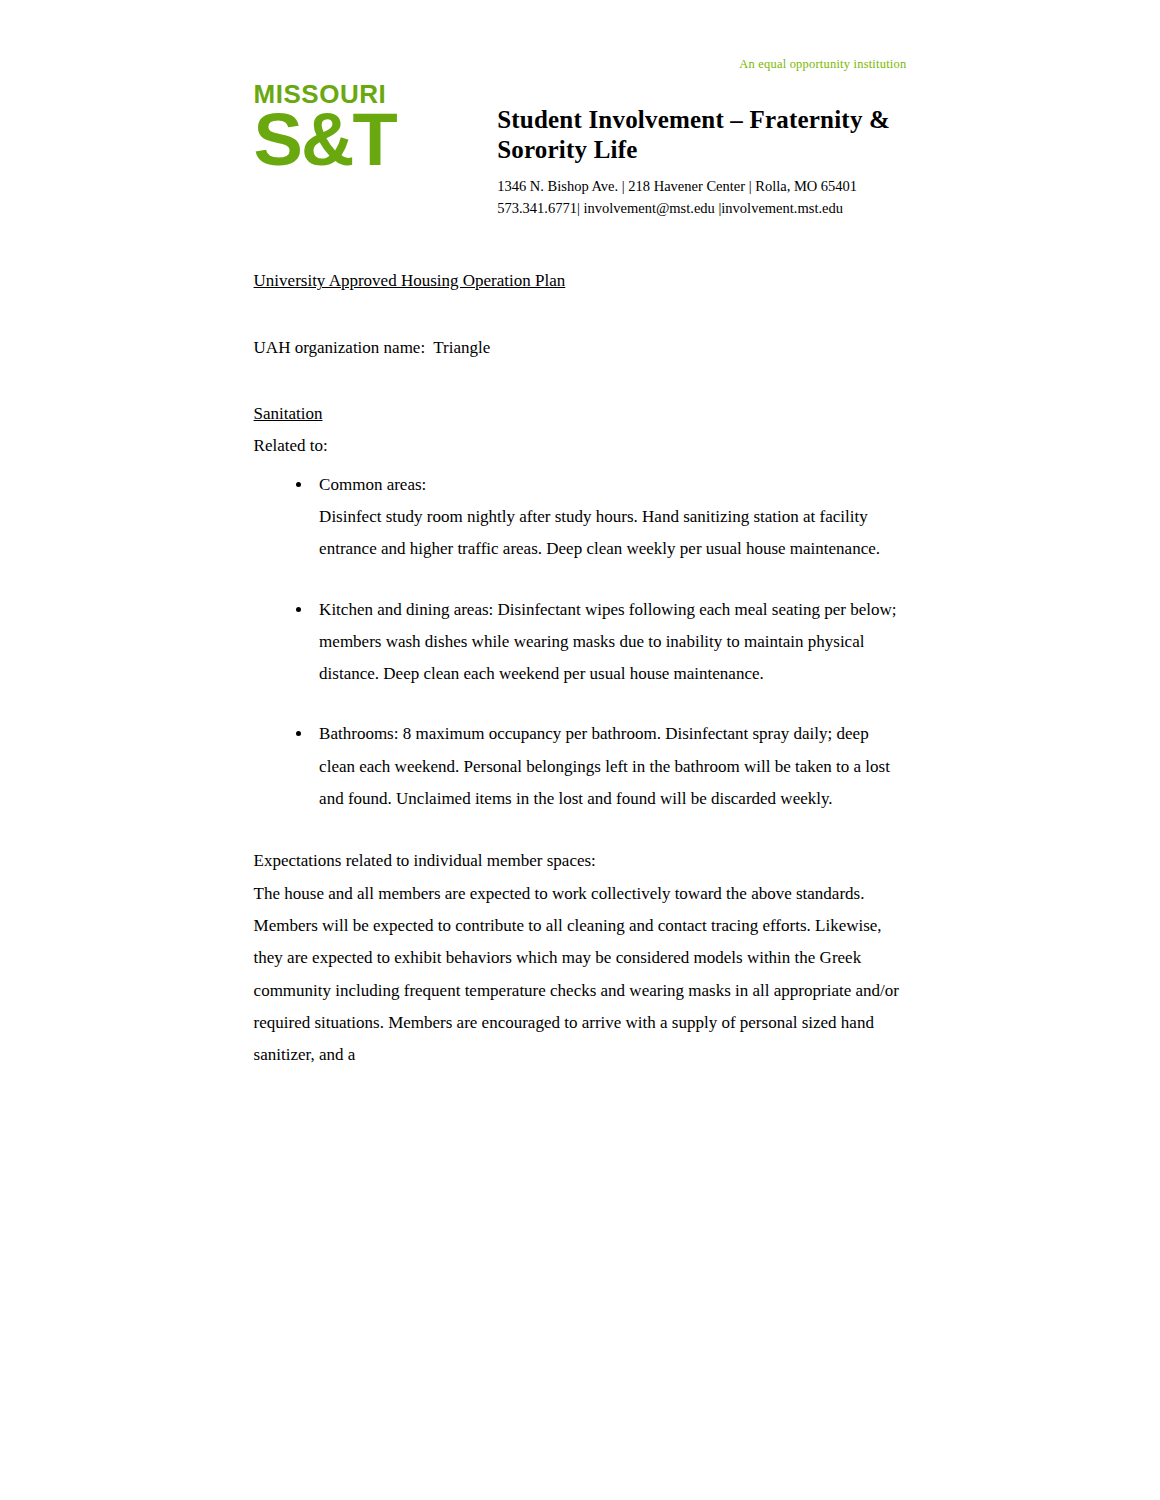An equal opportunity institution
MISSOURI
S&T
Student Involvement – Fraternity & Sorority Life
1346 N. Bishop Ave. | 218 Havener Center | Rolla, MO 65401
573.341.6771| involvement@mst.edu |involvement.mst.edu
University Approved Housing Operation Plan
UAH organization name: Triangle
Sanitation
Related to:
Common areas:
Disinfect study room nightly after study hours. Hand sanitizing station at facility entrance and higher traffic areas. Deep clean weekly per usual house maintenance.
Kitchen and dining areas: Disinfectant wipes following each meal seating per below; members wash dishes while wearing masks due to inability to maintain physical distance. Deep clean each weekend per usual house maintenance.
Bathrooms: 8 maximum occupancy per bathroom. Disinfectant spray daily; deep clean each weekend. Personal belongings left in the bathroom will be taken to a lost and found. Unclaimed items in the lost and found will be discarded weekly.
Expectations related to individual member spaces:
The house and all members are expected to work collectively toward the above standards. Members will be expected to contribute to all cleaning and contact tracing efforts. Likewise, they are expected to exhibit behaviors which may be considered models within the Greek community including frequent temperature checks and wearing masks in all appropriate and/or required situations. Members are encouraged to arrive with a supply of personal sized hand sanitizer, and a